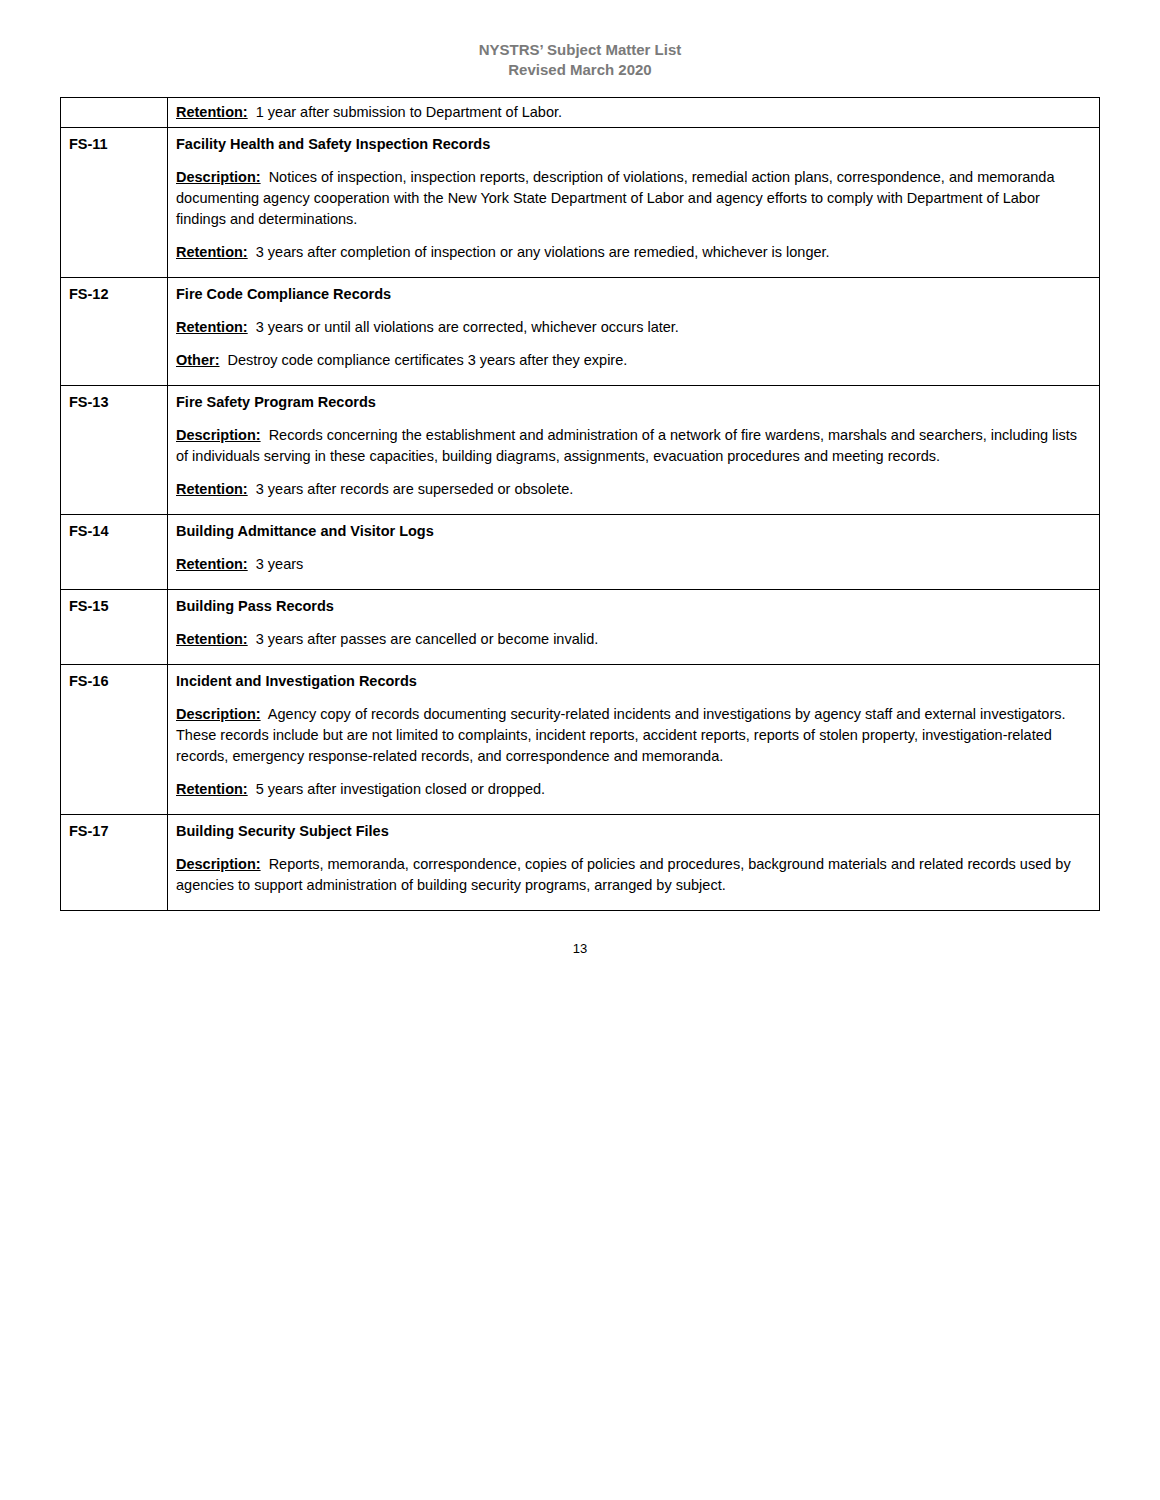NYSTRS’ Subject Matter List
Revised March 2020
| | Retention: 1 year after submission to Department of Labor. |
| FS-11 | Facility Health and Safety Inspection Records Description: Notices of inspection, inspection reports, description of violations, remedial action plans, correspondence, and memoranda documenting agency cooperation with the New York State Department of Labor and agency efforts to comply with Department of Labor findings and determinations. Retention: 3 years after completion of inspection or any violations are remedied, whichever is longer. |
| FS-12 | Fire Code Compliance Records Retention: 3 years or until all violations are corrected, whichever occurs later. Other: Destroy code compliance certificates 3 years after they expire. |
| FS-13 | Fire Safety Program Records Description: Records concerning the establishment and administration of a network of fire wardens, marshals and searchers, including lists of individuals serving in these capacities, building diagrams, assignments, evacuation procedures and meeting records. Retention: 3 years after records are superseded or obsolete. |
| FS-14 | Building Admittance and Visitor Logs Retention: 3 years |
| FS-15 | Building Pass Records Retention: 3 years after passes are cancelled or become invalid. |
| FS-16 | Incident and Investigation Records Description: Agency copy of records documenting security-related incidents and investigations by agency staff and external investigators. These records include but are not limited to complaints, incident reports, accident reports, reports of stolen property, investigation-related records, emergency response-related records, and correspondence and memoranda. Retention: 5 years after investigation closed or dropped. |
| FS-17 | Building Security Subject Files Description: Reports, memoranda, correspondence, copies of policies and procedures, background materials and related records used by agencies to support administration of building security programs, arranged by subject. |
13